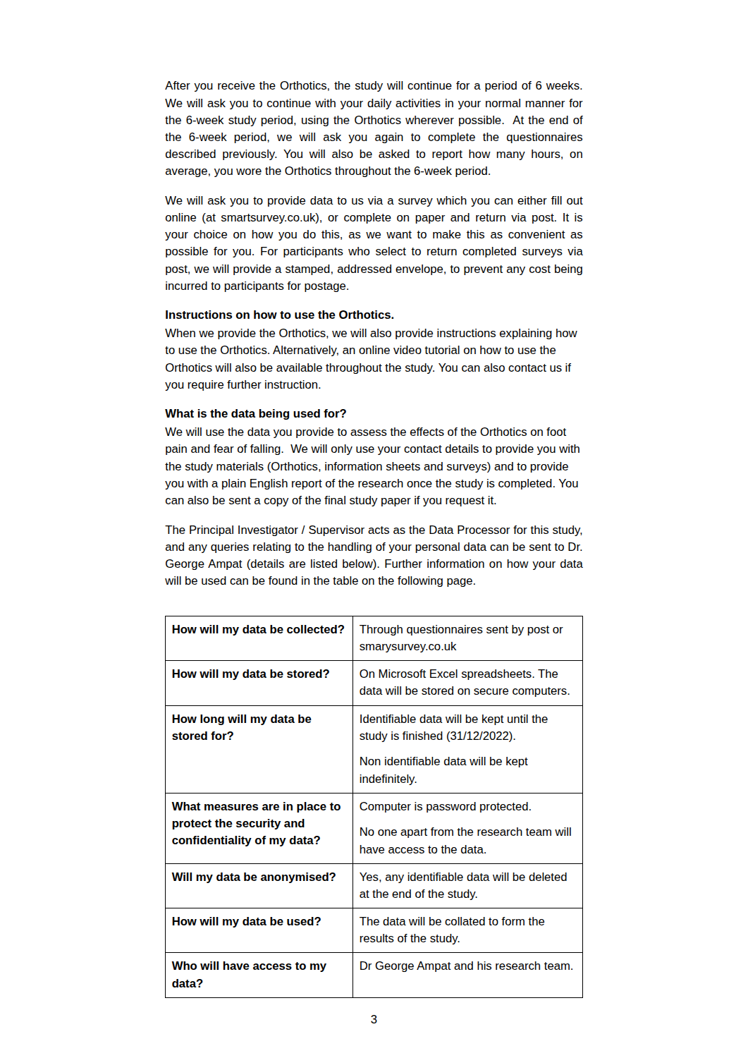After you receive the Orthotics, the study will continue for a period of 6 weeks. We will ask you to continue with your daily activities in your normal manner for the 6-week study period, using the Orthotics wherever possible. At the end of the 6-week period, we will ask you again to complete the questionnaires described previously. You will also be asked to report how many hours, on average, you wore the Orthotics throughout the 6-week period.
We will ask you to provide data to us via a survey which you can either fill out online (at smartsurvey.co.uk), or complete on paper and return via post. It is your choice on how you do this, as we want to make this as convenient as possible for you. For participants who select to return completed surveys via post, we will provide a stamped, addressed envelope, to prevent any cost being incurred to participants for postage.
Instructions on how to use the Orthotics.
When we provide the Orthotics, we will also provide instructions explaining how to use the Orthotics. Alternatively, an online video tutorial on how to use the Orthotics will also be available throughout the study. You can also contact us if you require further instruction.
What is the data being used for?
We will use the data you provide to assess the effects of the Orthotics on foot pain and fear of falling. We will only use your contact details to provide you with the study materials (Orthotics, information sheets and surveys) and to provide you with a plain English report of the research once the study is completed. You can also be sent a copy of the final study paper if you request it.
The Principal Investigator / Supervisor acts as the Data Processor for this study, and any queries relating to the handling of your personal data can be sent to Dr. George Ampat (details are listed below). Further information on how your data will be used can be found in the table on the following page.
| How will my data be collected? | Through questionnaires sent by post or smarysurvey.co.uk |
| How will my data be stored? | On Microsoft Excel spreadsheets. The data will be stored on secure computers. |
| How long will my data be stored for? | Identifiable data will be kept until the study is finished (31/12/2022). Non identifiable data will be kept indefinitely. |
| What measures are in place to protect the security and confidentiality of my data? | Computer is password protected. No one apart from the research team will have access to the data. |
| Will my data be anonymised? | Yes, any identifiable data will be deleted at the end of the study. |
| How will my data be used? | The data will be collated to form the results of the study. |
| Who will have access to my data? | Dr George Ampat and his research team. |
3